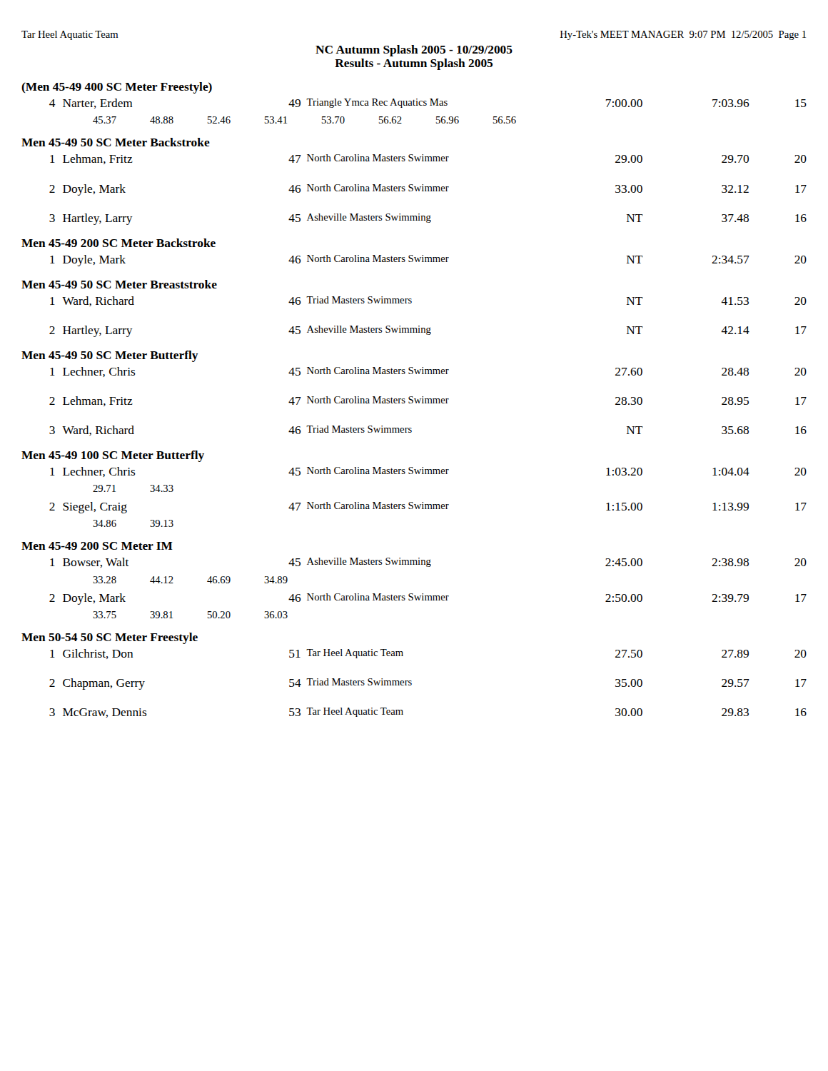Tar Heel Aquatic Team
Hy-Tek's MEET MANAGER 9:07 PM 12/5/2005 Page 1
NC Autumn Splash 2005 - 10/29/2005
Results - Autumn Splash 2005
(Men 45-49 400 SC Meter Freestyle)
| 4 | Narter, Erdem | 49 | Triangle Ymca Rec Aquatics Mas | 7:00.00 | 7:03.96 | 15 |
45.3748.8852.4653.4153.7056.6256.9656.56
Men 45-49 50 SC Meter Backstroke
| 1 | Lehman, Fritz | 47 | North Carolina Masters Swimmer | 29.00 | 29.70 | 20 |
| 2 | Doyle, Mark | 46 | North Carolina Masters Swimmer | 33.00 | 32.12 | 17 |
| 3 | Hartley, Larry | 45 | Asheville Masters Swimming | NT | 37.48 | 16 |
Men 45-49 200 SC Meter Backstroke
| 1 | Doyle, Mark | 46 | North Carolina Masters Swimmer | NT | 2:34.57 | 20 |
Men 45-49 50 SC Meter Breaststroke
| 1 | Ward, Richard | 46 | Triad Masters Swimmers | NT | 41.53 | 20 |
| 2 | Hartley, Larry | 45 | Asheville Masters Swimming | NT | 42.14 | 17 |
Men 45-49 50 SC Meter Butterfly
| 1 | Lechner, Chris | 45 | North Carolina Masters Swimmer | 27.60 | 28.48 | 20 |
| 2 | Lehman, Fritz | 47 | North Carolina Masters Swimmer | 28.30 | 28.95 | 17 |
| 3 | Ward, Richard | 46 | Triad Masters Swimmers | NT | 35.68 | 16 |
Men 45-49 100 SC Meter Butterfly
| 1 | Lechner, Chris | 45 | North Carolina Masters Swimmer | 1:03.20 | 1:04.04 | 20 |
29.7134.33
| 2 | Siegel, Craig | 47 | North Carolina Masters Swimmer | 1:15.00 | 1:13.99 | 17 |
34.8639.13
Men 45-49 200 SC Meter IM
| 1 | Bowser, Walt | 45 | Asheville Masters Swimming | 2:45.00 | 2:38.98 | 20 |
33.2844.1246.6934.89
| 2 | Doyle, Mark | 46 | North Carolina Masters Swimmer | 2:50.00 | 2:39.79 | 17 |
33.7539.8150.2036.03
Men 50-54 50 SC Meter Freestyle
| 1 | Gilchrist, Don | 51 | Tar Heel Aquatic Team | 27.50 | 27.89 | 20 |
| 2 | Chapman, Gerry | 54 | Triad Masters Swimmers | 35.00 | 29.57 | 17 |
| 3 | McGraw, Dennis | 53 | Tar Heel Aquatic Team | 30.00 | 29.83 | 16 |